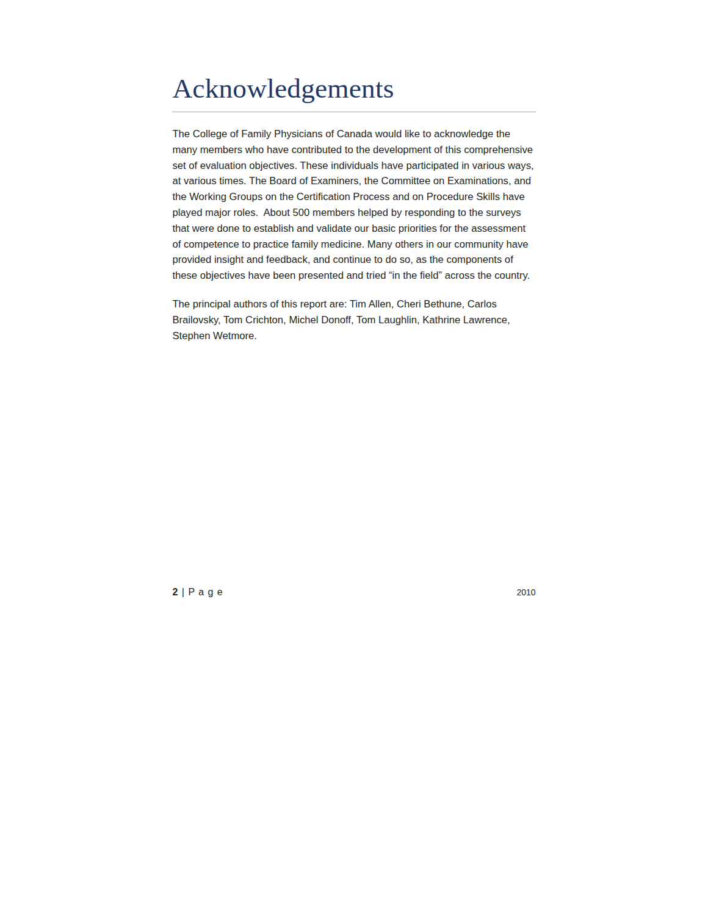Acknowledgements
The College of Family Physicians of Canada would like to acknowledge the many members who have contributed to the development of this comprehensive set of evaluation objectives. These individuals have participated in various ways, at various times. The Board of Examiners, the Committee on Examinations, and the Working Groups on the Certification Process and on Procedure Skills have played major roles. About 500 members helped by responding to the surveys that were done to establish and validate our basic priorities for the assessment of competence to practice family medicine. Many others in our community have provided insight and feedback, and continue to do so, as the components of these objectives have been presented and tried “in the field” across the country.
The principal authors of this report are: Tim Allen, Cheri Bethune, Carlos Brailovsky, Tom Crichton, Michel Donoff, Tom Laughlin, Kathrine Lawrence, Stephen Wetmore.
2|P a g e
2010